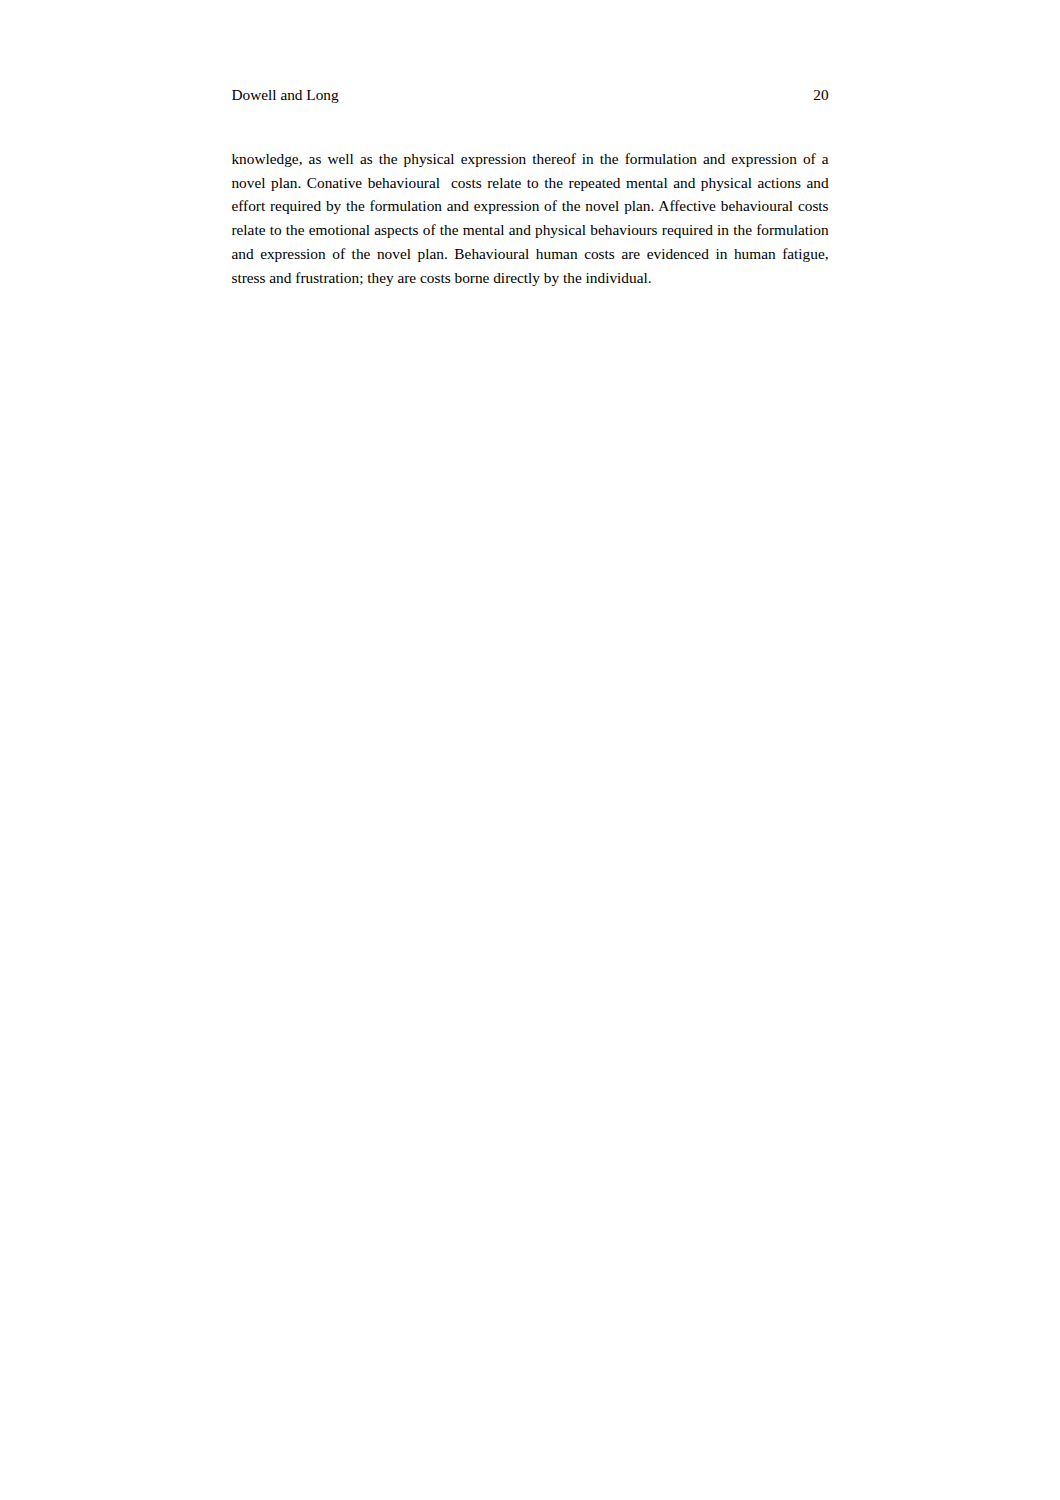Dowell and Long 20
knowledge, as well as the physical expression thereof in the formulation and expression of a novel plan. Conative behavioural costs relate to the repeated mental and physical actions and effort required by the formulation and expression of the novel plan. Affective behavioural costs relate to the emotional aspects of the mental and physical behaviours required in the formulation and expression of the novel plan. Behavioural human costs are evidenced in human fatigue, stress and frustration; they are costs borne directly by the individual.